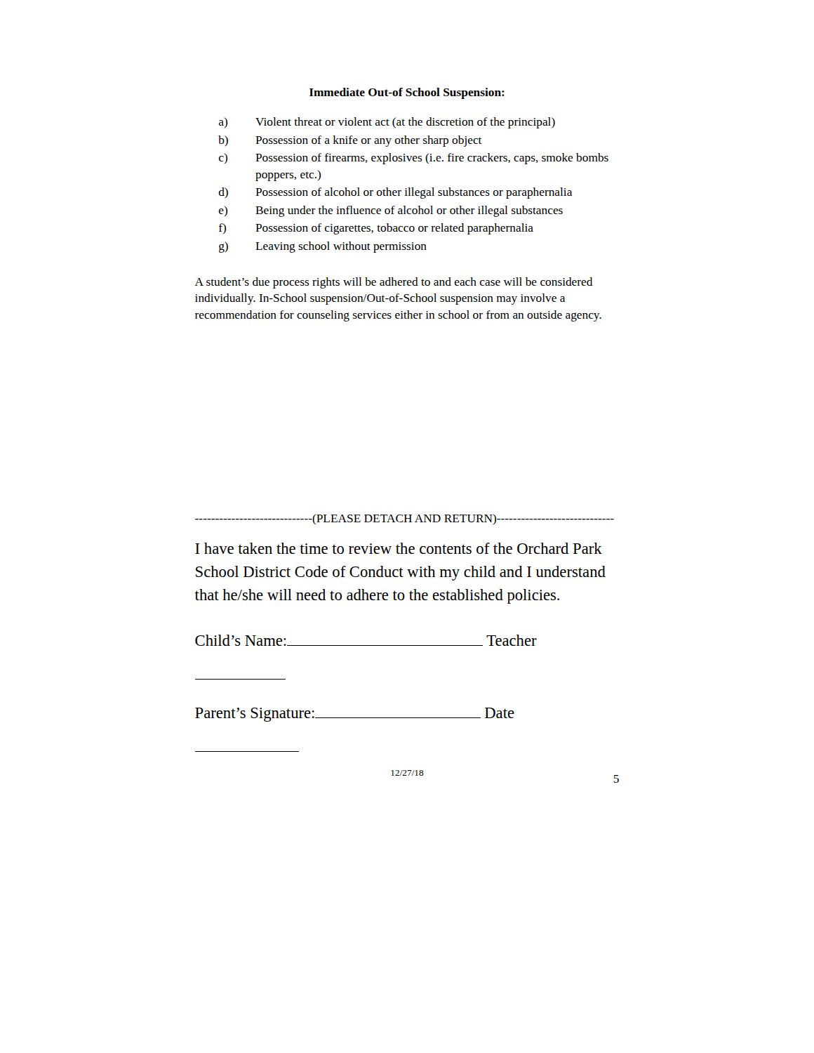Immediate Out-of School Suspension:
a) Violent threat or violent act (at the discretion of the principal)
b) Possession of a knife or any other sharp object
c) Possession of firearms, explosives (i.e. fire crackers, caps, smoke bombs poppers, etc.)
d) Possession of alcohol or other illegal substances or paraphernalia
e) Being under the influence of alcohol or other illegal substances
f) Possession of cigarettes, tobacco or related paraphernalia
g) Leaving school without permission
A student’s due process rights will be adhered to and each case will be considered individually. In-School suspension/Out-of-School suspension may involve a recommendation for counseling services either in school or from an outside agency.
-----------------------------(PLEASE DETACH AND RETURN)-----------------------------
I have taken the time to review the contents of the Orchard Park School District Code of Conduct with my child and I understand that he/she will need to adhere to the established policies.
Child’s Name: Teacher
Parent’s Signature: Date
12/27/18
5